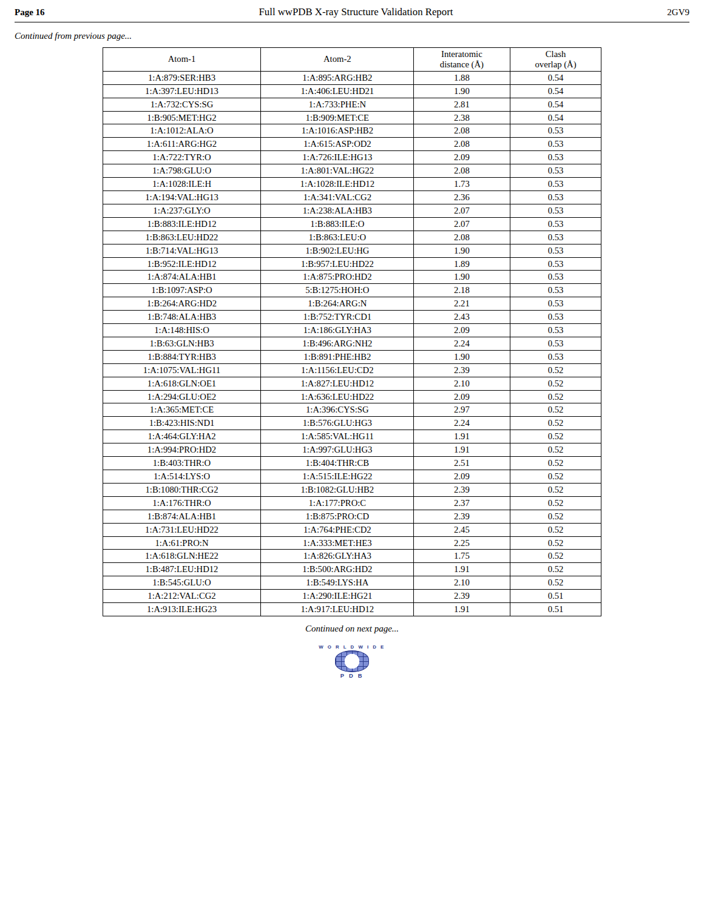Page 16
Full wwPDB X-ray Structure Validation Report
2GV9
Continued from previous page...
| Atom-1 | Atom-2 | Interatomic distance (Å) | Clash overlap (Å) |
| --- | --- | --- | --- |
| 1:A:879:SER:HB3 | 1:A:895:ARG:HB2 | 1.88 | 0.54 |
| 1:A:397:LEU:HD13 | 1:A:406:LEU:HD21 | 1.90 | 0.54 |
| 1:A:732:CYS:SG | 1:A:733:PHE:N | 2.81 | 0.54 |
| 1:B:905:MET:HG2 | 1:B:909:MET:CE | 2.38 | 0.54 |
| 1:A:1012:ALA:O | 1:A:1016:ASP:HB2 | 2.08 | 0.53 |
| 1:A:611:ARG:HG2 | 1:A:615:ASP:OD2 | 2.08 | 0.53 |
| 1:A:722:TYR:O | 1:A:726:ILE:HG13 | 2.09 | 0.53 |
| 1:A:798:GLU:O | 1:A:801:VAL:HG22 | 2.08 | 0.53 |
| 1:A:1028:ILE:H | 1:A:1028:ILE:HD12 | 1.73 | 0.53 |
| 1:A:194:VAL:HG13 | 1:A:341:VAL:CG2 | 2.36 | 0.53 |
| 1:A:237:GLY:O | 1:A:238:ALA:HB3 | 2.07 | 0.53 |
| 1:B:883:ILE:HD12 | 1:B:883:ILE:O | 2.07 | 0.53 |
| 1:B:863:LEU:HD22 | 1:B:863:LEU:O | 2.08 | 0.53 |
| 1:B:714:VAL:HG13 | 1:B:902:LEU:HG | 1.90 | 0.53 |
| 1:B:952:ILE:HD12 | 1:B:957:LEU:HD22 | 1.89 | 0.53 |
| 1:A:874:ALA:HB1 | 1:A:875:PRO:HD2 | 1.90 | 0.53 |
| 1:B:1097:ASP:O | 5:B:1275:HOH:O | 2.18 | 0.53 |
| 1:B:264:ARG:HD2 | 1:B:264:ARG:N | 2.21 | 0.53 |
| 1:B:748:ALA:HB3 | 1:B:752:TYR:CD1 | 2.43 | 0.53 |
| 1:A:148:HIS:O | 1:A:186:GLY:HA3 | 2.09 | 0.53 |
| 1:B:63:GLN:HB3 | 1:B:496:ARG:NH2 | 2.24 | 0.53 |
| 1:B:884:TYR:HB3 | 1:B:891:PHE:HB2 | 1.90 | 0.53 |
| 1:A:1075:VAL:HG11 | 1:A:1156:LEU:CD2 | 2.39 | 0.52 |
| 1:A:618:GLN:OE1 | 1:A:827:LEU:HD12 | 2.10 | 0.52 |
| 1:A:294:GLU:OE2 | 1:A:636:LEU:HD22 | 2.09 | 0.52 |
| 1:A:365:MET:CE | 1:A:396:CYS:SG | 2.97 | 0.52 |
| 1:B:423:HIS:ND1 | 1:B:576:GLU:HG3 | 2.24 | 0.52 |
| 1:A:464:GLY:HA2 | 1:A:585:VAL:HG11 | 1.91 | 0.52 |
| 1:A:994:PRO:HD2 | 1:A:997:GLU:HG3 | 1.91 | 0.52 |
| 1:B:403:THR:O | 1:B:404:THR:CB | 2.51 | 0.52 |
| 1:A:514:LYS:O | 1:A:515:ILE:HG22 | 2.09 | 0.52 |
| 1:B:1080:THR:CG2 | 1:B:1082:GLU:HB2 | 2.39 | 0.52 |
| 1:A:176:THR:O | 1:A:177:PRO:C | 2.37 | 0.52 |
| 1:B:874:ALA:HB1 | 1:B:875:PRO:CD | 2.39 | 0.52 |
| 1:A:731:LEU:HD22 | 1:A:764:PHE:CD2 | 2.45 | 0.52 |
| 1:A:61:PRO:N | 1:A:333:MET:HE3 | 2.25 | 0.52 |
| 1:A:618:GLN:HE22 | 1:A:826:GLY:HA3 | 1.75 | 0.52 |
| 1:B:487:LEU:HD12 | 1:B:500:ARG:HD2 | 1.91 | 0.52 |
| 1:B:545:GLU:O | 1:B:549:LYS:HA | 2.10 | 0.52 |
| 1:A:212:VAL:CG2 | 1:A:290:ILE:HG21 | 2.39 | 0.51 |
| 1:A:913:ILE:HG23 | 1:A:917:LEU:HD12 | 1.91 | 0.51 |
Continued on next page...
W O R L D W I D E
P D B